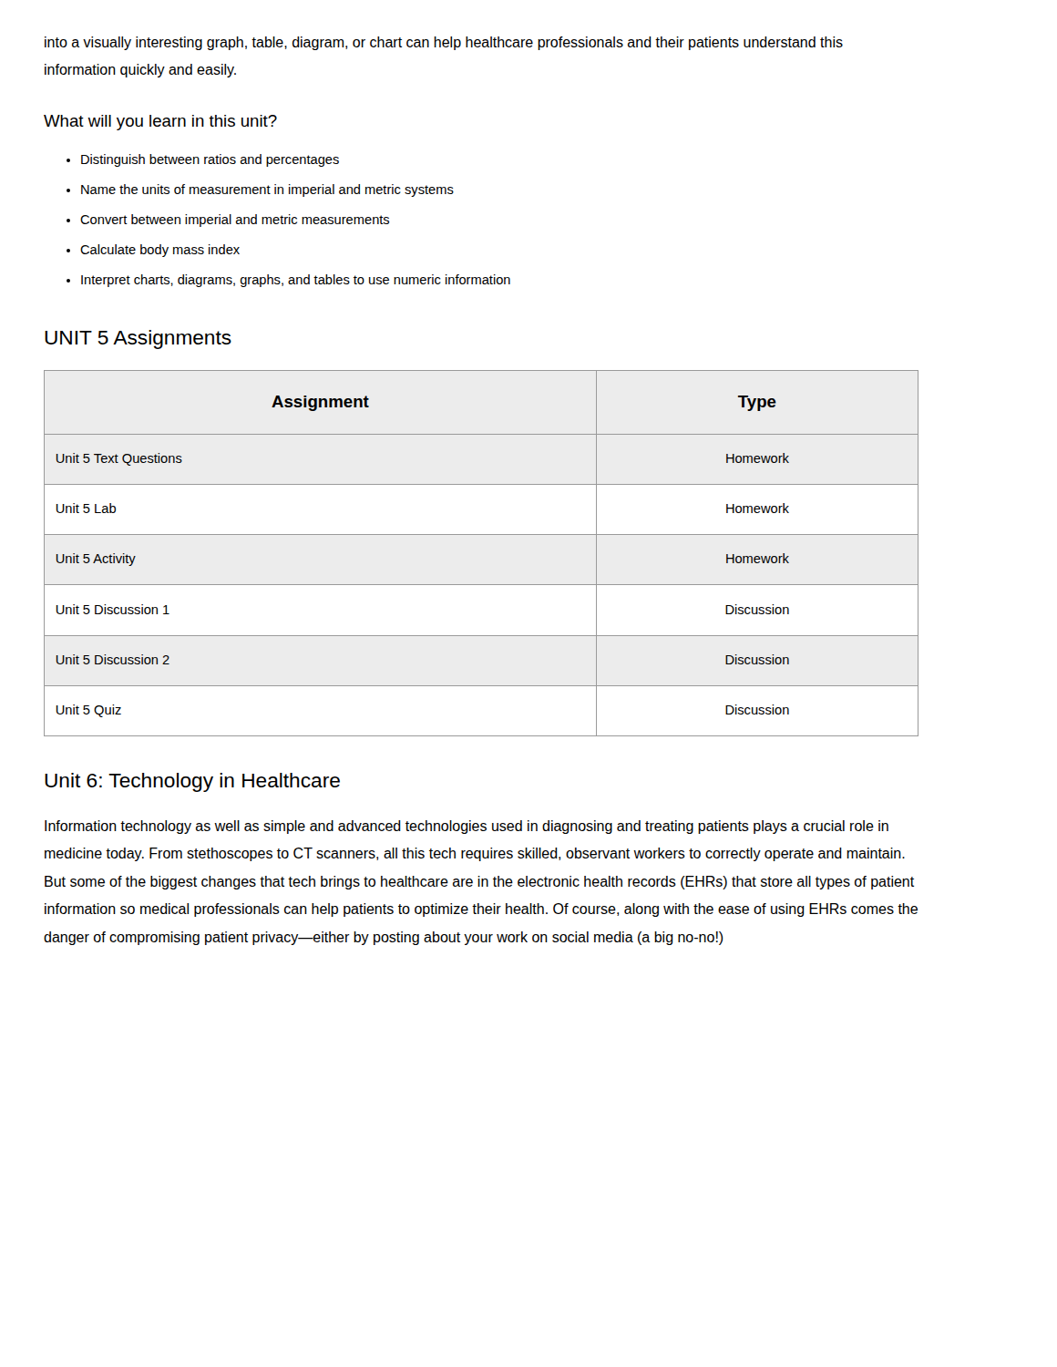into a visually interesting graph, table, diagram, or chart can help healthcare professionals and their patients understand this information quickly and easily.
What will you learn in this unit?
Distinguish between ratios and percentages
Name the units of measurement in imperial and metric systems
Convert between imperial and metric measurements
Calculate body mass index
Interpret charts, diagrams, graphs, and tables to use numeric information
UNIT 5 Assignments
| Assignment | Type |
| --- | --- |
| Unit 5 Text Questions | Homework |
| Unit 5 Lab | Homework |
| Unit 5 Activity | Homework |
| Unit 5 Discussion 1 | Discussion |
| Unit 5 Discussion 2 | Discussion |
| Unit 5 Quiz | Discussion |
Unit 6: Technology in Healthcare
Information technology as well as simple and advanced technologies used in diagnosing and treating patients plays a crucial role in medicine today. From stethoscopes to CT scanners, all this tech requires skilled, observant workers to correctly operate and maintain. But some of the biggest changes that tech brings to healthcare are in the electronic health records (EHRs) that store all types of patient information so medical professionals can help patients to optimize their health. Of course, along with the ease of using EHRs comes the danger of compromising patient privacy—either by posting about your work on social media (a big no-no!)